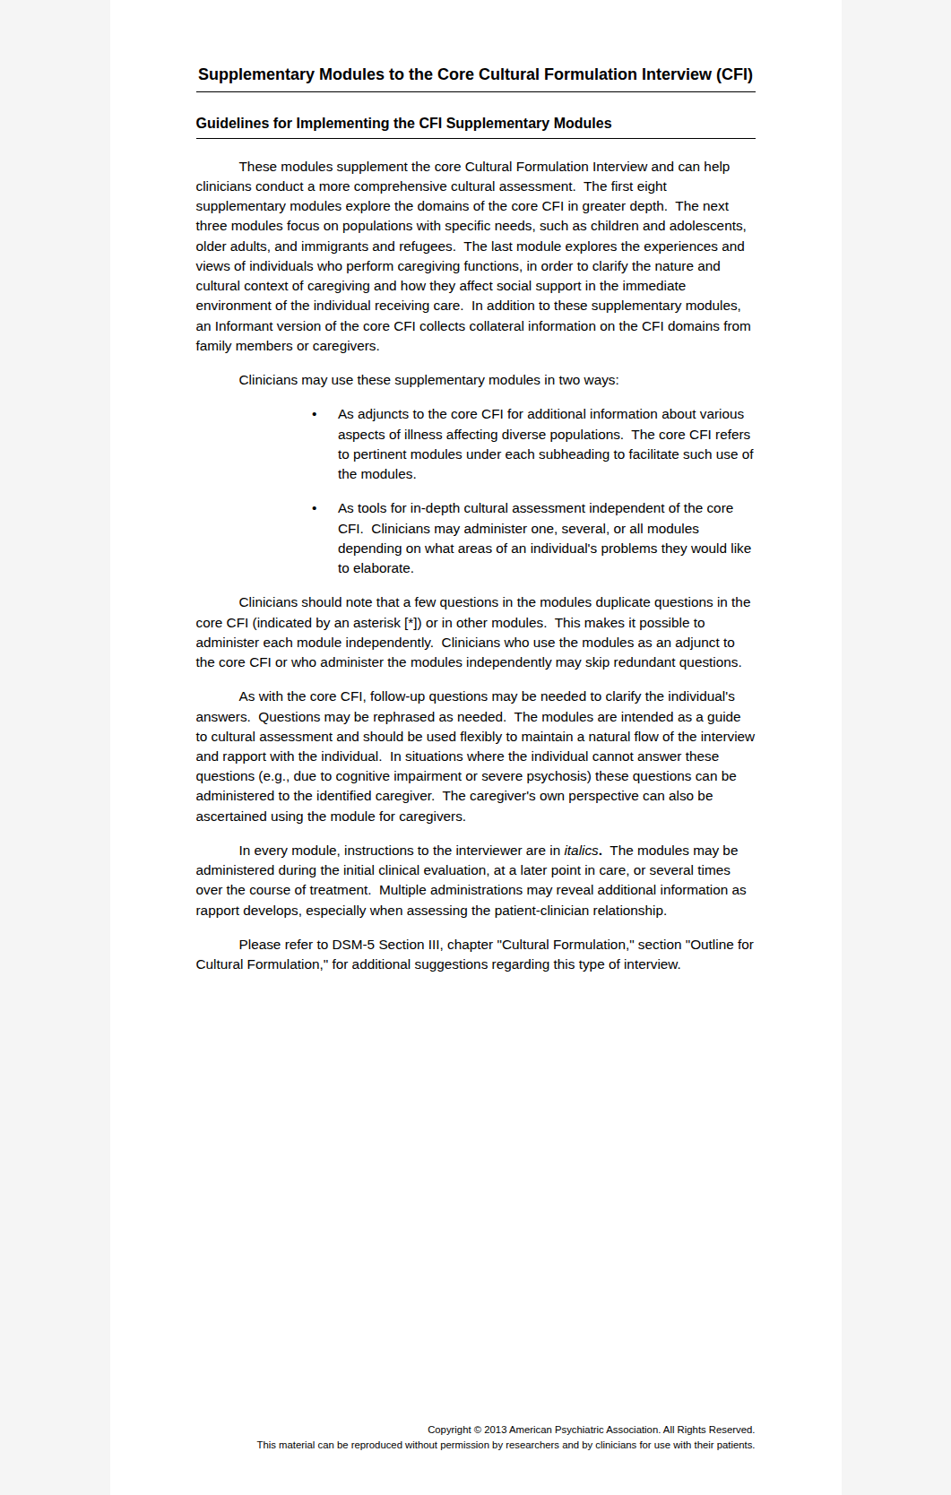Supplementary Modules to the Core Cultural Formulation Interview (CFI)
Guidelines for Implementing the CFI Supplementary Modules
These modules supplement the core Cultural Formulation Interview and can help clinicians conduct a more comprehensive cultural assessment. The first eight supplementary modules explore the domains of the core CFI in greater depth. The next three modules focus on populations with specific needs, such as children and adolescents, older adults, and immigrants and refugees. The last module explores the experiences and views of individuals who perform caregiving functions, in order to clarify the nature and cultural context of caregiving and how they affect social support in the immediate environment of the individual receiving care. In addition to these supplementary modules, an Informant version of the core CFI collects collateral information on the CFI domains from family members or caregivers.
Clinicians may use these supplementary modules in two ways:
As adjuncts to the core CFI for additional information about various aspects of illness affecting diverse populations. The core CFI refers to pertinent modules under each subheading to facilitate such use of the modules.
As tools for in-depth cultural assessment independent of the core CFI. Clinicians may administer one, several, or all modules depending on what areas of an individual's problems they would like to elaborate.
Clinicians should note that a few questions in the modules duplicate questions in the core CFI (indicated by an asterisk [*]) or in other modules. This makes it possible to administer each module independently. Clinicians who use the modules as an adjunct to the core CFI or who administer the modules independently may skip redundant questions.
As with the core CFI, follow-up questions may be needed to clarify the individual's answers. Questions may be rephrased as needed. The modules are intended as a guide to cultural assessment and should be used flexibly to maintain a natural flow of the interview and rapport with the individual. In situations where the individual cannot answer these questions (e.g., due to cognitive impairment or severe psychosis) these questions can be administered to the identified caregiver. The caregiver's own perspective can also be ascertained using the module for caregivers.
In every module, instructions to the interviewer are in italics. The modules may be administered during the initial clinical evaluation, at a later point in care, or several times over the course of treatment. Multiple administrations may reveal additional information as rapport develops, especially when assessing the patient-clinician relationship.
Please refer to DSM-5 Section III, chapter "Cultural Formulation," section "Outline for Cultural Formulation," for additional suggestions regarding this type of interview.
Copyright © 2013 American Psychiatric Association. All Rights Reserved.
This material can be reproduced without permission by researchers and by clinicians for use with their patients.